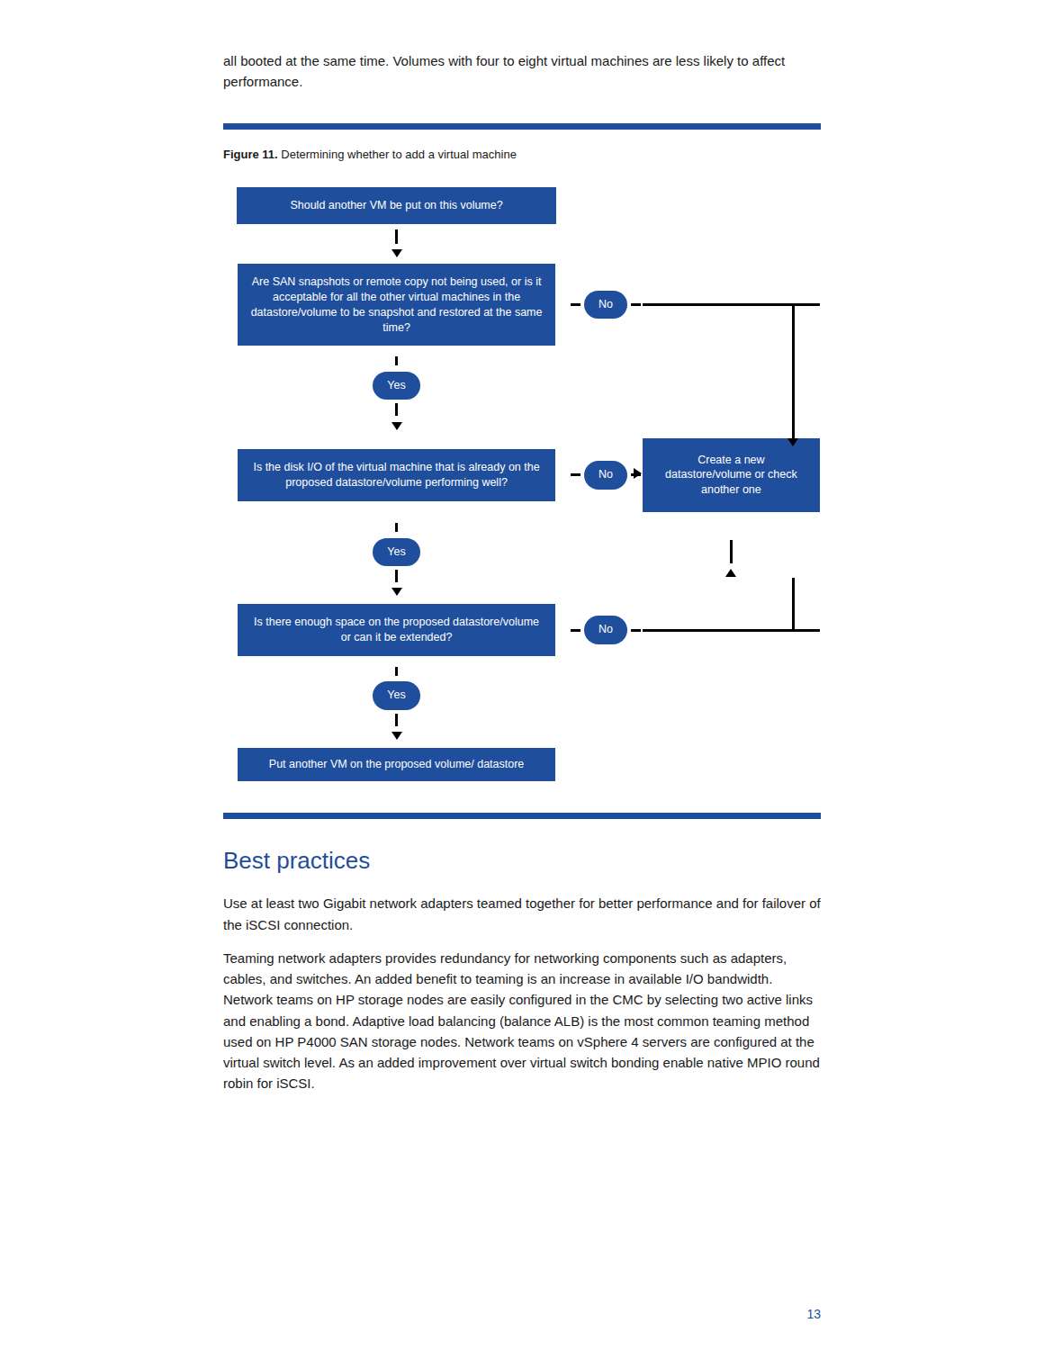all booted at the same time. Volumes with four to eight virtual machines are less likely to affect performance.
Figure 11. Determining whether to add a virtual machine
| Should another VM be put on this volume? | | |
| Are SAN snapshots or remote copy not being used, or is it acceptable for all the other virtual machines in the datastore/volume to be snapshot and restored at the same time? | No | |
| Yes | | |
| Is the disk I/O of the virtual machine that is already on the proposed datastore/volume performing well? | No | Create a new datastore/volume or check another one |
| Yes | | |
| Is there enough space on the proposed datastore/volume or can it be extended? | No | |
| Yes | | |
| Put another VM on the proposed volume/ datastore | | |
Best practices
Use at least two Gigabit network adapters teamed together for better performance and for failover of the iSCSI connection.
Teaming network adapters provides redundancy for networking components such as adapters, cables, and switches. An added benefit to teaming is an increase in available I/O bandwidth. Network teams on HP storage nodes are easily configured in the CMC by selecting two active links and enabling a bond. Adaptive load balancing (balance ALB) is the most common teaming method used on HP P4000 SAN storage nodes. Network teams on vSphere 4 servers are configured at the virtual switch level. As an added improvement over virtual switch bonding enable native MPIO round robin for iSCSI.
13